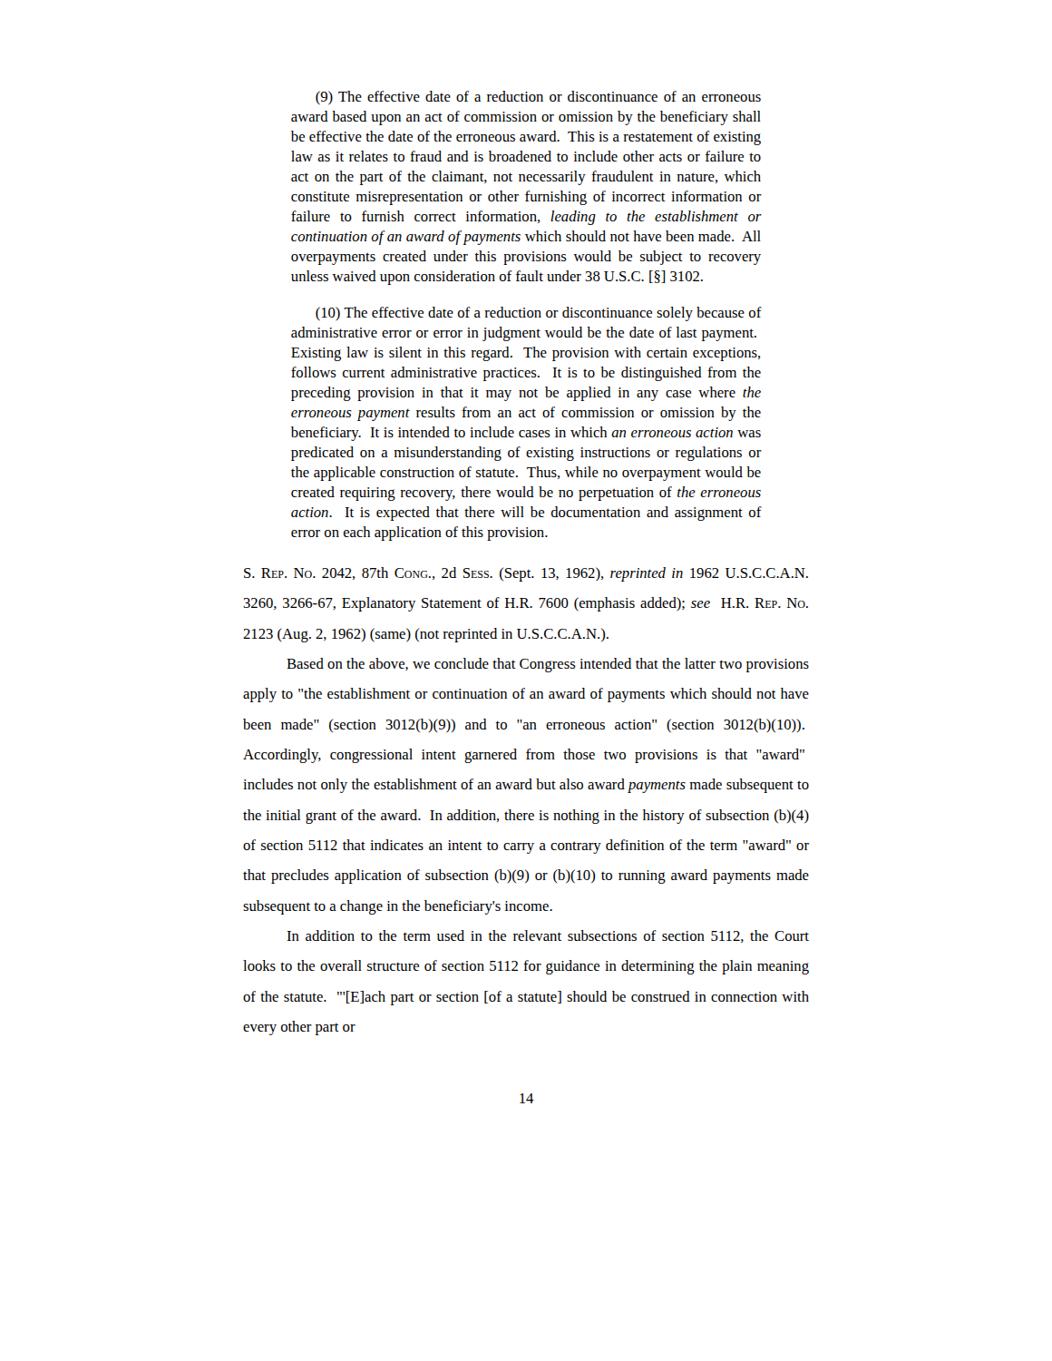(9) The effective date of a reduction or discontinuance of an erroneous award based upon an act of commission or omission by the beneficiary shall be effective the date of the erroneous award. This is a restatement of existing law as it relates to fraud and is broadened to include other acts or failure to act on the part of the claimant, not necessarily fraudulent in nature, which constitute misrepresentation or other furnishing of incorrect information or failure to furnish correct information, leading to the establishment or continuation of an award of payments which should not have been made. All overpayments created under this provisions would be subject to recovery unless waived upon consideration of fault under 38 U.S.C. [§] 3102.
(10) The effective date of a reduction or discontinuance solely because of administrative error or error in judgment would be the date of last payment. Existing law is silent in this regard. The provision with certain exceptions, follows current administrative practices. It is to be distinguished from the preceding provision in that it may not be applied in any case where the erroneous payment results from an act of commission or omission by the beneficiary. It is intended to include cases in which an erroneous action was predicated on a misunderstanding of existing instructions or regulations or the applicable construction of statute. Thus, while no overpayment would be created requiring recovery, there would be no perpetuation of the erroneous action. It is expected that there will be documentation and assignment of error on each application of this provision.
S. Rep. No. 2042, 87th Cong., 2d Sess. (Sept. 13, 1962), reprinted in 1962 U.S.C.C.A.N. 3260, 3266-67, Explanatory Statement of H.R. 7600 (emphasis added); see H.R. Rep. No. 2123 (Aug. 2, 1962) (same) (not reprinted in U.S.C.C.A.N.).
Based on the above, we conclude that Congress intended that the latter two provisions apply to "the establishment or continuation of an award of payments which should not have been made" (section 3012(b)(9)) and to "an erroneous action" (section 3012(b)(10)). Accordingly, congressional intent garnered from those two provisions is that "award" includes not only the establishment of an award but also award payments made subsequent to the initial grant of the award. In addition, there is nothing in the history of subsection (b)(4) of section 5112 that indicates an intent to carry a contrary definition of the term "award" or that precludes application of subsection (b)(9) or (b)(10) to running award payments made subsequent to a change in the beneficiary's income.
In addition to the term used in the relevant subsections of section 5112, the Court looks to the overall structure of section 5112 for guidance in determining the plain meaning of the statute. "'[E]ach part or section [of a statute] should be construed in connection with every other part or
14